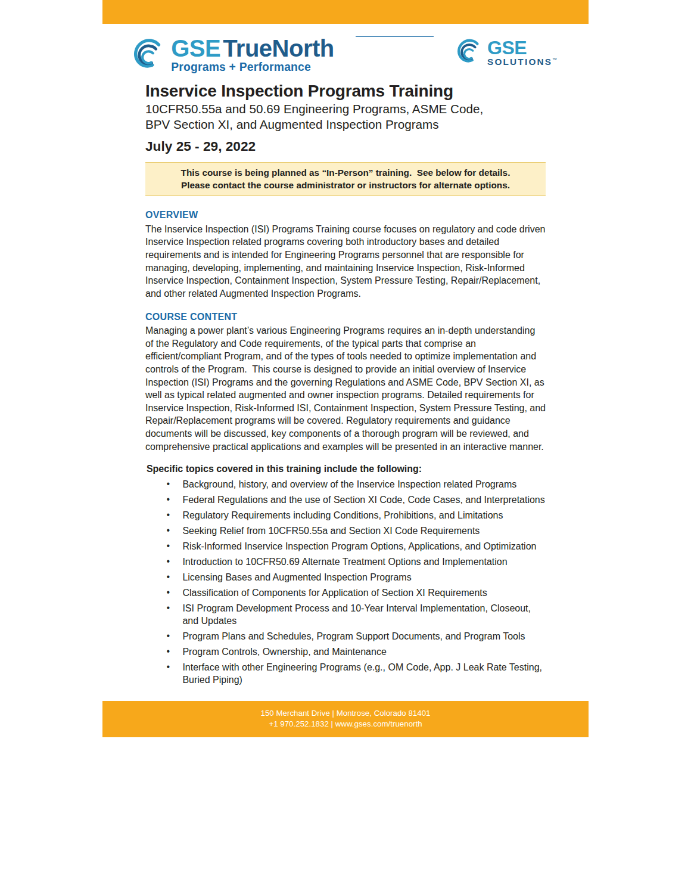GSE TrueNorth
Programs + Performance
GSE
SOLUTIONS™
Inservice Inspection Programs Training
10CFR50.55a and 50.69 Engineering Programs, ASME Code,
BPV Section XI, and Augmented Inspection Programs
July 25 - 29, 2022
This course is being planned as “In-Person” training. See below for details.
Please contact the course administrator or instructors for alternate options.
Overview
The Inservice Inspection (ISI) Programs Training course focuses on regulatory and code driven Inservice Inspection related programs covering both introductory bases and detailed requirements and is intended for Engineering Programs personnel that are responsible for managing, developing, implementing, and maintaining Inservice Inspection, Risk-Informed Inservice Inspection, Containment Inspection, System Pressure Testing, Repair/Replacement, and other related Augmented Inspection Programs.
Course Content
Managing a power plant’s various Engineering Programs requires an in-depth understanding of the Regulatory and Code requirements, of the typical parts that comprise an efficient/compliant Program, and of the types of tools needed to optimize implementation and controls of the Program. This course is designed to provide an initial overview of Inservice Inspection (ISI) Programs and the governing Regulations and ASME Code, BPV Section XI, as well as typical related augmented and owner inspection programs. Detailed requirements for Inservice Inspection, Risk-Informed ISI, Containment Inspection, System Pressure Testing, and Repair/Replacement programs will be covered. Regulatory requirements and guidance documents will be discussed, key components of a thorough program will be reviewed, and comprehensive practical applications and examples will be presented in an interactive manner.
Specific topics covered in this training include the following:
Background, history, and overview of the Inservice Inspection related Programs
Federal Regulations and the use of Section XI Code, Code Cases, and Interpretations
Regulatory Requirements including Conditions, Prohibitions, and Limitations
Seeking Relief from 10CFR50.55a and Section XI Code Requirements
Risk-Informed Inservice Inspection Program Options, Applications, and Optimization
Introduction to 10CFR50.69 Alternate Treatment Options and Implementation
Licensing Bases and Augmented Inspection Programs
Classification of Components for Application of Section XI Requirements
ISI Program Development Process and 10-Year Interval Implementation, Closeout, and Updates
Program Plans and Schedules, Program Support Documents, and Program Tools
Program Controls, Ownership, and Maintenance
Interface with other Engineering Programs (e.g., OM Code, App. J Leak Rate Testing, Buried Piping)
150 Merchant Drive | Montrose, Colorado 81401
+1 970.252.1832 | www.gses.com/truenorth